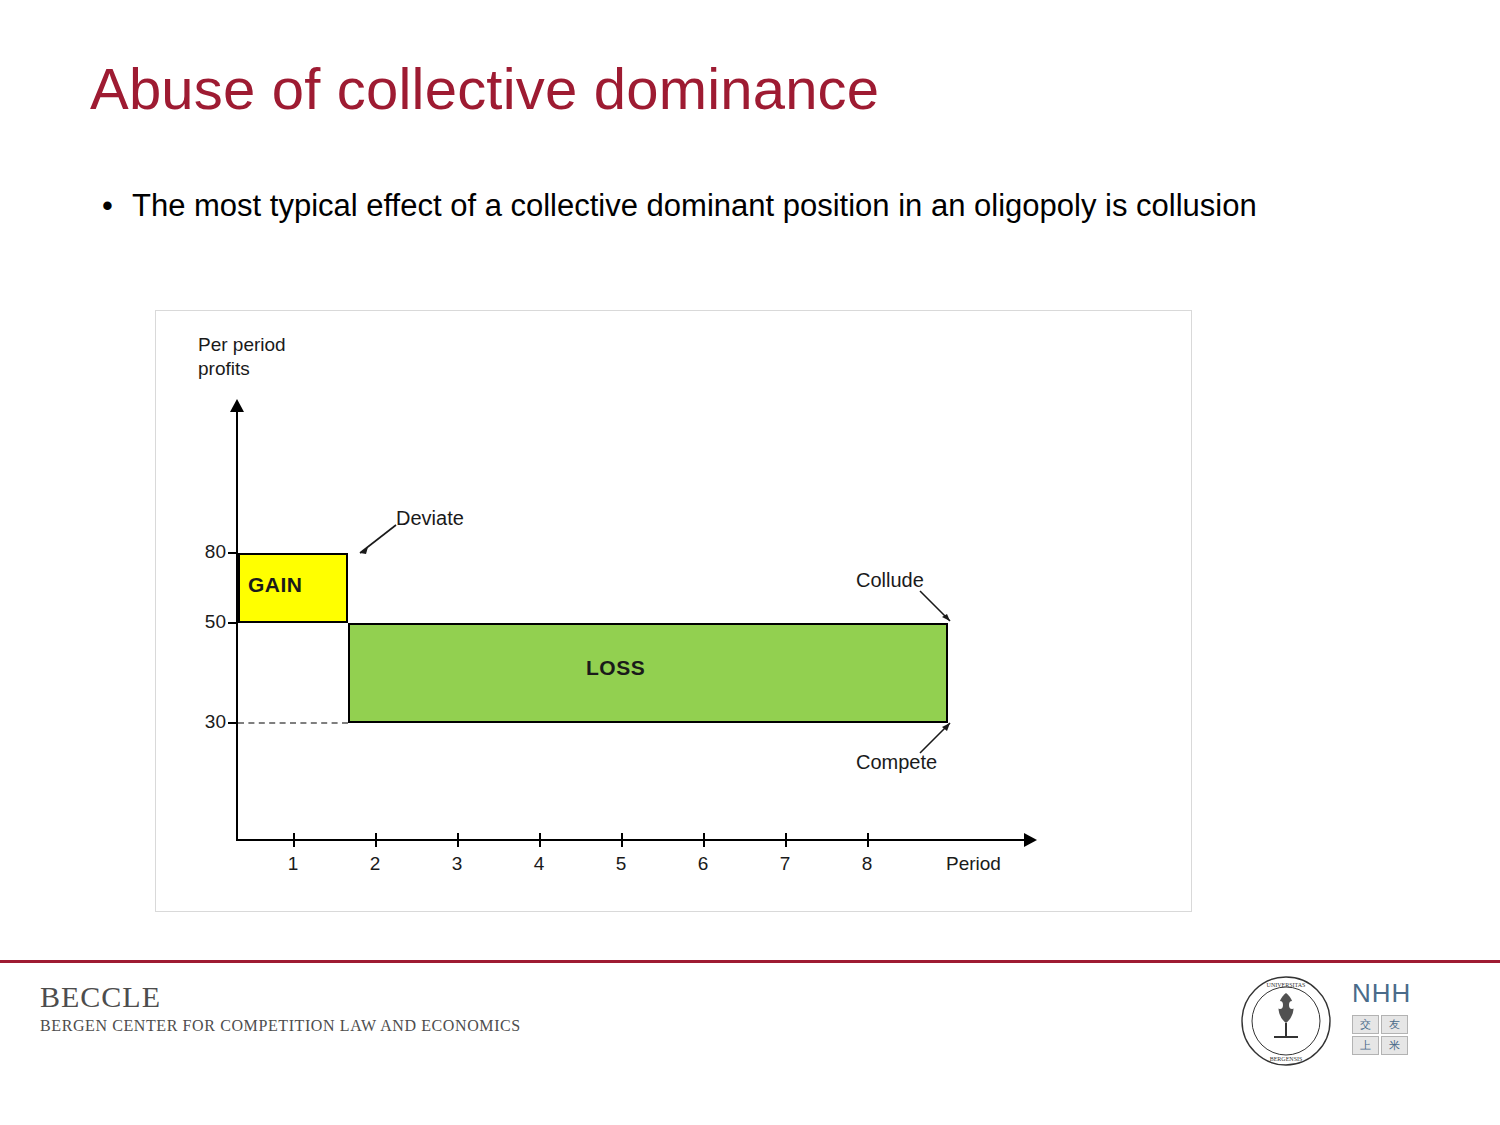Abuse of collective dominance
The most typical effect of a collective dominant position in an oligopoly is collusion
Per period
profits
80
50
30
GAIN
LOSS
Deviate
Collude
Compete
1
2
3
4
5
6
7
8
Period
BECCLE
BERGEN CENTER FOR COMPETITION LAW AND ECONOMICS
UNIVERSITAS BERGENSIS
NHH
交
友
上
米